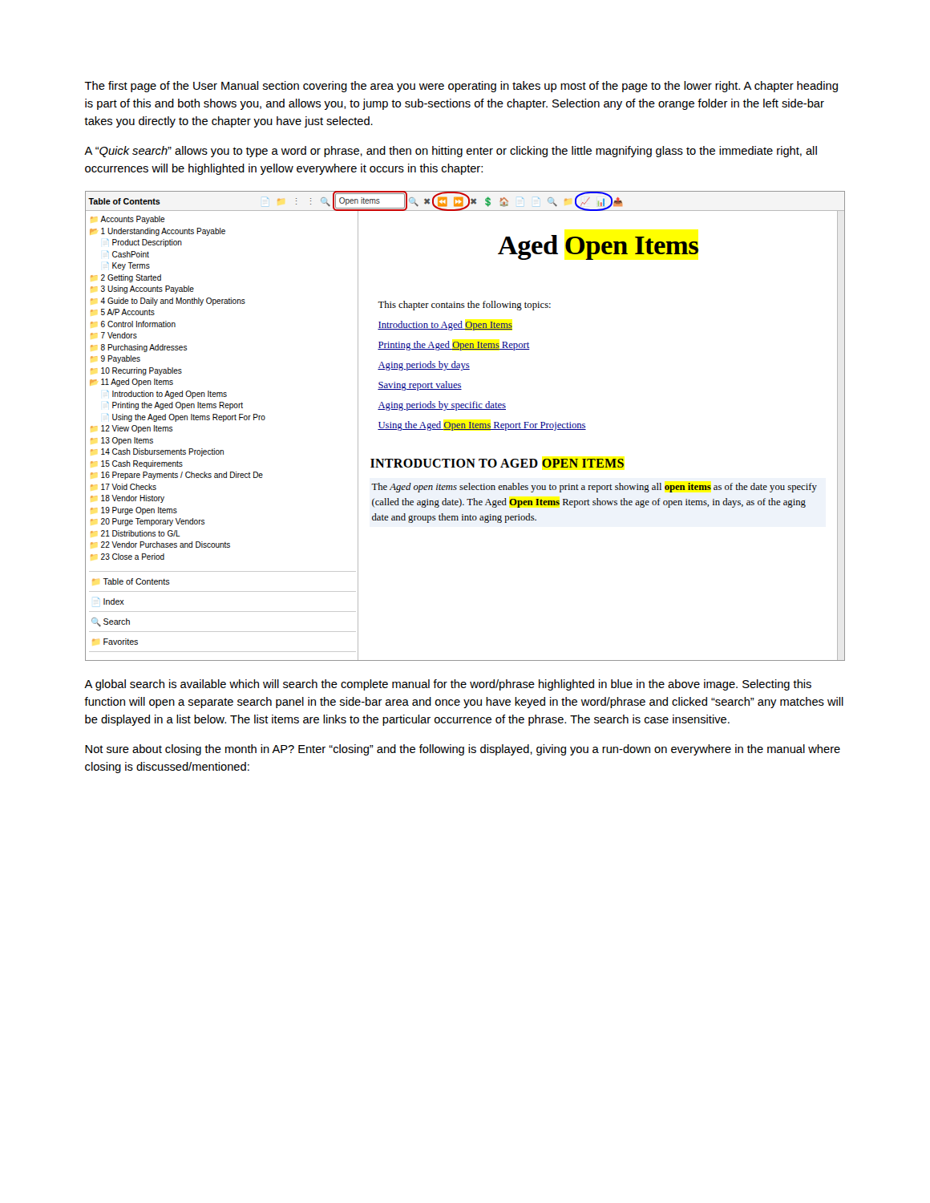The first page of the User Manual section covering the area you were operating in takes up most of the page to the lower right. A chapter heading is part of this and both shows you, and allows you, to jump to sub-sections of the chapter. Selection any of the orange folder in the left side-bar takes you directly to the chapter you have just selected.
A “Quick search” allows you to type a word or phrase, and then on hitting enter or clicking the little magnifying glass to the immediate right, all occurrences will be highlighted in yellow everywhere it occurs in this chapter:
Table of Contents 📄 📁 ⋮ ⋮ 🔍 Open items 🔍 ✖ ⏪ ⏩ ✖ 💲 🏠 📄 📄 🔍 📁 📈 📊 📤
Accounts Payable
1 Understanding Accounts Payable
Product Description
CashPoint
Key Terms
2 Getting Started
3 Using Accounts Payable
4 Guide to Daily and Monthly Operations
5 A/P Accounts
6 Control Information
7 Vendors
8 Purchasing Addresses
9 Payables
10 Recurring Payables
11 Aged Open Items
Introduction to Aged Open Items
Printing the Aged Open Items Report
Using the Aged Open Items Report For Pro
12 View Open Items
13 Open Items
14 Cash Disbursements Projection
15 Cash Requirements
16 Prepare Payments / Checks and Direct De
17 Void Checks
18 Vendor History
19 Purge Open Items
20 Purge Temporary Vendors
21 Distributions to G/L
22 Vendor Purchases and Discounts
23 Close a Period
Table of Contents
Index
Search
Favorites
Aged Open Items
This chapter contains the following topics:
Introduction to Aged Open Items
Printing the Aged Open Items Report
Aging periods by days
Saving report values
Aging periods by specific dates
Using the Aged Open Items Report For Projections
INTRODUCTION TO AGED OPEN ITEMS
The Aged open items selection enables you to print a report showing all open items as of the date you specify (called the aging date). The Aged Open Items Report shows the age of open items, in days, as of the aging date and groups them into aging periods.
A global search is available which will search the complete manual for the word/phrase highlighted in blue in the above image. Selecting this function will open a separate search panel in the side-bar area and once you have keyed in the word/phrase and clicked “search” any matches will be displayed in a list below. The list items are links to the particular occurrence of the phrase. The search is case insensitive.
Not sure about closing the month in AP? Enter “closing” and the following is displayed, giving you a run-down on everywhere in the manual where closing is discussed/mentioned: